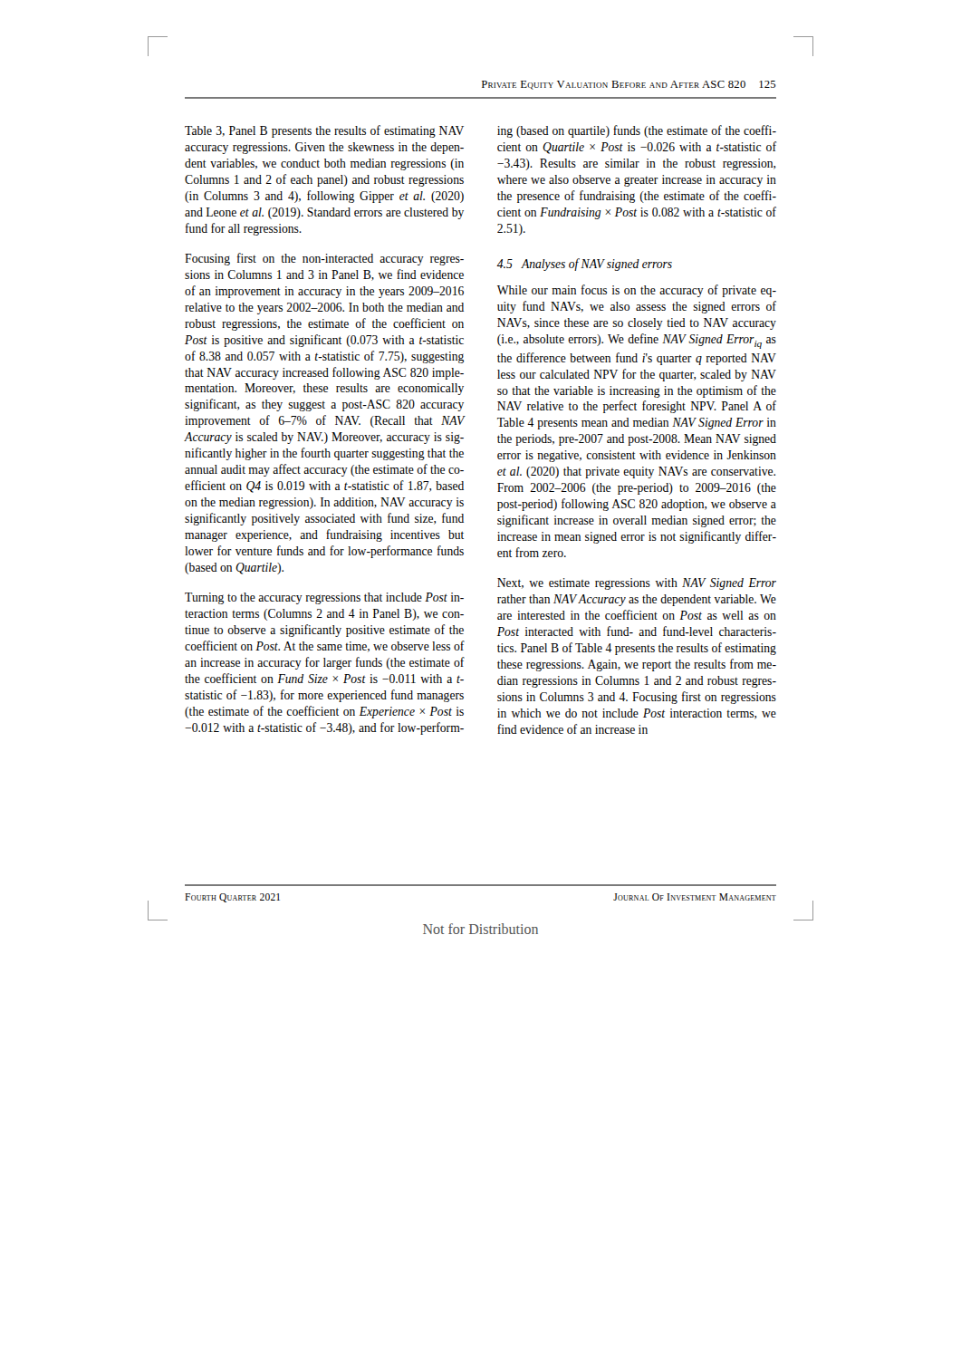Private Equity Valuation Before and After ASC 820 125
Table 3, Panel B presents the results of estimating NAV accuracy regressions. Given the skewness in the dependent variables, we conduct both median regressions (in Columns 1 and 2 of each panel) and robust regressions (in Columns 3 and 4), following Gipper et al. (2020) and Leone et al. (2019). Standard errors are clustered by fund for all regressions.
Focusing first on the non-interacted accuracy regressions in Columns 1 and 3 in Panel B, we find evidence of an improvement in accuracy in the years 2009–2016 relative to the years 2002–2006. In both the median and robust regressions, the estimate of the coefficient on Post is positive and significant (0.073 with a t-statistic of 8.38 and 0.057 with a t-statistic of 7.75), suggesting that NAV accuracy increased following ASC 820 implementation. Moreover, these results are economically significant, as they suggest a post-ASC 820 accuracy improvement of 6–7% of NAV. (Recall that NAV Accuracy is scaled by NAV.) Moreover, accuracy is significantly higher in the fourth quarter suggesting that the annual audit may affect accuracy (the estimate of the coefficient on Q4 is 0.019 with a t-statistic of 1.87, based on the median regression). In addition, NAV accuracy is significantly positively associated with fund size, fund manager experience, and fundraising incentives but lower for venture funds and for low-performance funds (based on Quartile).
Turning to the accuracy regressions that include Post interaction terms (Columns 2 and 4 in Panel B), we continue to observe a significantly positive estimate of the coefficient on Post. At the same time, we observe less of an increase in accuracy for larger funds (the estimate of the coefficient on Fund Size × Post is −0.011 with a t-statistic of −1.83), for more experienced fund managers (the estimate of the coefficient on Experience × Post is −0.012 with a t-statistic of −3.48), and for low-performing (based on quartile) funds (the estimate of the coefficient on Quartile × Post is −0.026 with a t-statistic of −3.43). Results are similar in the robust regression, where we also observe a greater increase in accuracy in the presence of fundraising (the estimate of the coefficient on Fundraising × Post is 0.082 with a t-statistic of 2.51).
4.5 Analyses of NAV signed errors
While our main focus is on the accuracy of private equity fund NAVs, we also assess the signed errors of NAVs, since these are so closely tied to NAV accuracy (i.e., absolute errors). We define NAV Signed Erroriq as the difference between fund i's quarter q reported NAV less our calculated NPV for the quarter, scaled by NAV so that the variable is increasing in the optimism of the NAV relative to the perfect foresight NPV. Panel A of Table 4 presents mean and median NAV Signed Error in the periods, pre-2007 and post-2008. Mean NAV signed error is negative, consistent with evidence in Jenkinson et al. (2020) that private equity NAVs are conservative. From 2002–2006 (the pre-period) to 2009–2016 (the post-period) following ASC 820 adoption, we observe a significant increase in overall median signed error; the increase in mean signed error is not significantly different from zero.
Next, we estimate regressions with NAV Signed Error rather than NAV Accuracy as the dependent variable. We are interested in the coefficient on Post as well as on Post interacted with fund- and fund-level characteristics. Panel B of Table 4 presents the results of estimating these regressions. Again, we report the results from median regressions in Columns 1 and 2 and robust regressions in Columns 3 and 4. Focusing first on regressions in which we do not include Post interaction terms, we find evidence of an increase in
Fourth Quarter 2021 Journal Of Investment Management
Not for Distribution